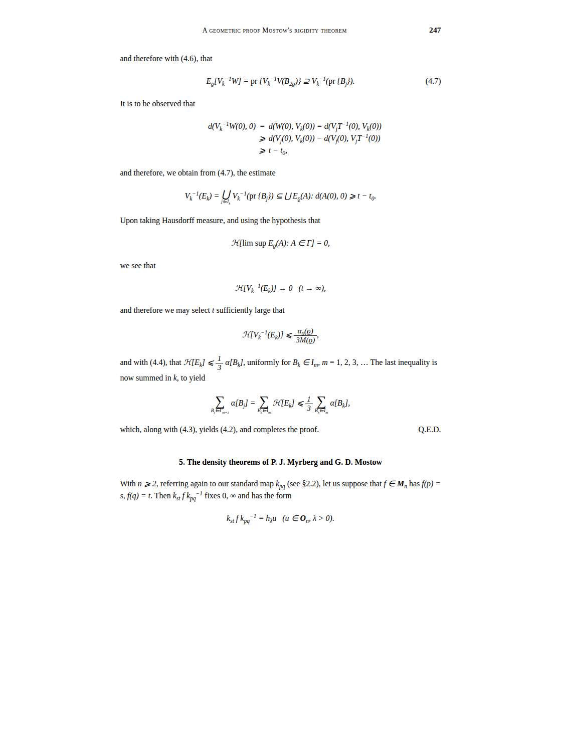A geometric proof Mostow's rigidity theorem 247
and therefore with (4.6), that
Eϱ[Vk−1W] = pr {Vk−1V(B2ϱ)} ⊇ Vk−1(pr {Bj}). (4.7)
It is to be observed that
d(Vk−1W(0), 0)=d(W(0), Vk(0)) = d(VjT−1(0), Vk(0)) ⩾d(Vj(0), Vk(0)) − d(Vj(0), VjT−1(0)) ⩾t − t0,
and therefore, we obtain from (4.7), the estimate
Vk−1(Ek) = ⋃j∈Ik Vk−1(pr {Bj}) ⊆ ⋃ Eϱ(A): d(A(0), 0) ⩾ t − t0.
Upon taking Hausdorff measure, and using the hypothesis that
ℋ[lim sup Eϱ(A): A ∈ Γ] = 0,
we see that
ℋ[Vk−1(Ek)] → 0 (t → ∞),
and therefore we may select t sufficiently large that
ℋ[Vk−1(Ek)] ⩽ α0(ϱ) 3M(ϱ),
and with (4.4), that ℋ[Ek] ⩽ 13 α[Bk], uniformly for Bk ∈ Im, m = 1, 2, 3, … The last inequality is now summed in k, to yield
∑Bj∈I′m+1 α[Bj] = ∑Bk∈Im ℋ[Ek] ⩽ 13 ∑Bk∈Im α[Bk],
which, along with (4.3), yields (4.2), and completes the proof. Q.E.D.
5. The density theorems of P. J. Myrberg and G. D. Mostow
With n ⩾ 2, referring again to our standard map kpq (see §2.2), let us suppose that f ∈ Mn has f(p) = s, f(q) = t. Then kst f kpq−1 fixes 0, ∞ and has the form
kst f kpq−1 = hλu (u ∈ On, λ > 0).